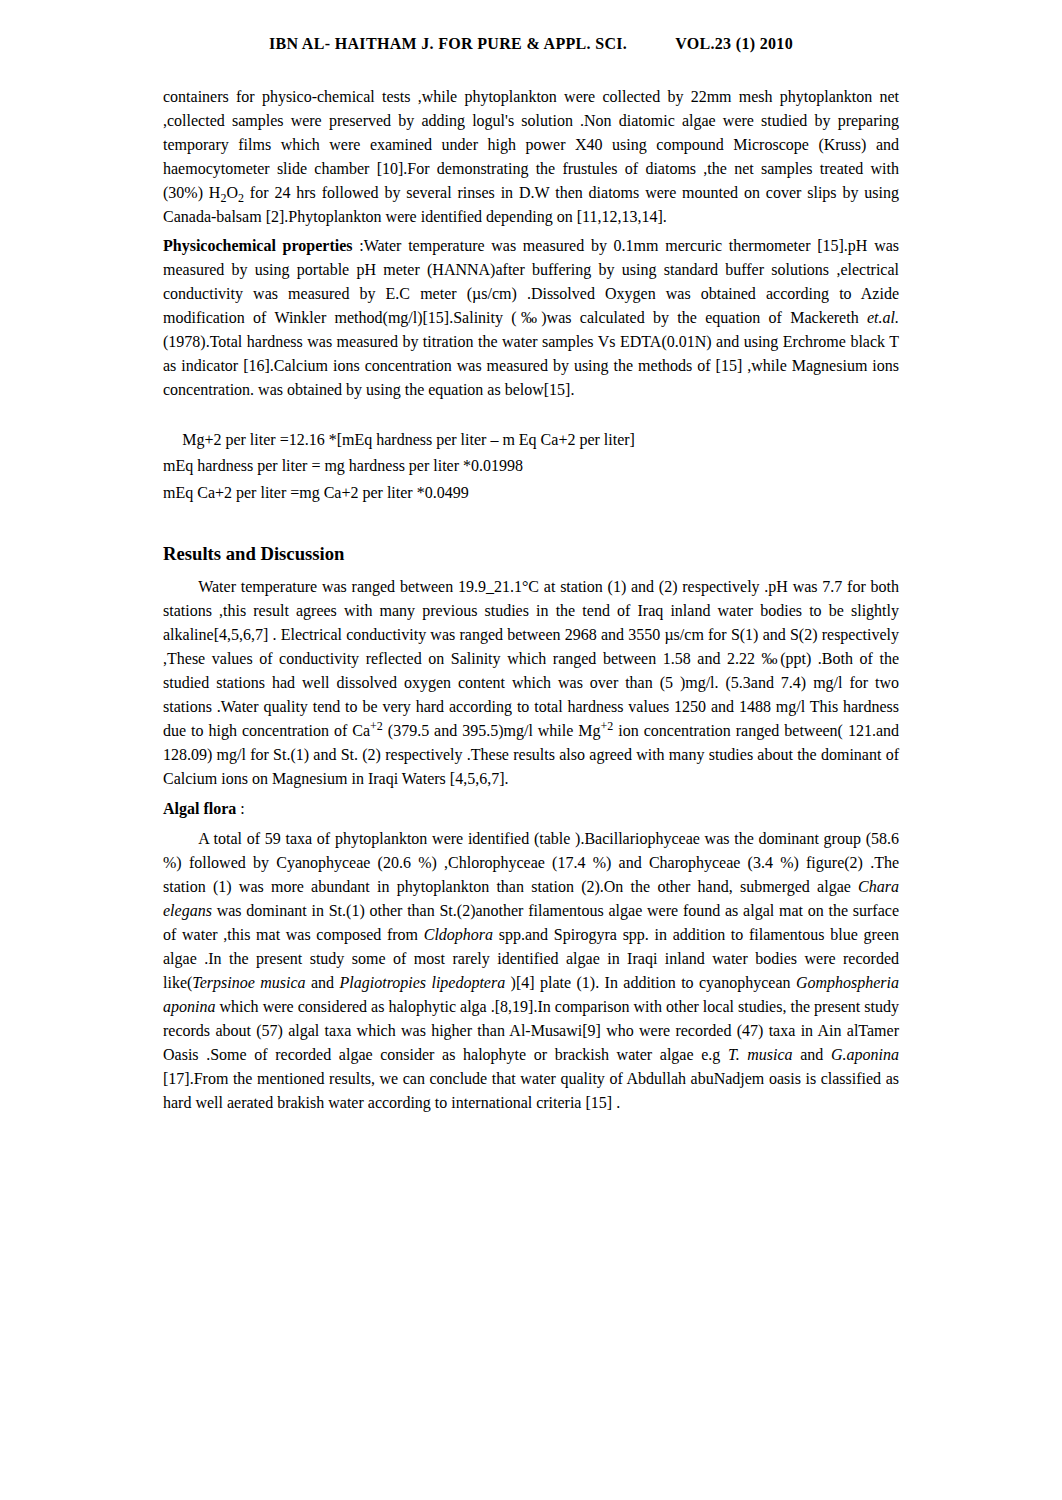IBN AL- HAITHAM J. FOR PURE & APPL. SCI. VOL.23 (1) 2010
containers for physico-chemical tests ,while phytoplankton were collected by 22mm mesh phytoplankton net ,collected samples were preserved by adding logul's solution .Non diatomic algae were studied by preparing temporary films which were examined under high power X40 using compound Microscope (Kruss) and haemocytometer slide chamber [10].For demonstrating the frustules of diatoms ,the net samples treated with (30%) H2O2 for 24 hrs followed by several rinses in D.W then diatoms were mounted on cover slips by using Canada-balsam [2].Phytoplankton were identified depending on [11,12,13,14].
Physicochemical properties :Water temperature was measured by 0.1mm mercuric thermometer [15].pH was measured by using portable pH meter (HANNA)after buffering by using standard buffer solutions ,electrical conductivity was measured by E.C meter (µs/cm) .Dissolved Oxygen was obtained according to Azide modification of Winkler method(mg/l)[15].Salinity (‰)was calculated by the equation of Mackereth et.al.(1978).Total hardness was measured by titration the water samples Vs EDTA(0.01N) and using Erchrome black T as indicator [16].Calcium ions concentration was measured by using the methods of [15] ,while Magnesium ions concentration. was obtained by using the equation as below[15].
Mg+2 per liter =12.16 *[mEq hardness per liter – m Eq Ca+2 per liter]
mEq hardness per liter = mg hardness per liter *0.01998
mEq Ca+2 per liter =mg Ca+2 per liter *0.0499
Results and Discussion
Water temperature was ranged between 19.9_21.1°C at station (1) and (2) respectively .pH was 7.7 for both stations ,this result agrees with many previous studies in the tend of Iraq inland water bodies to be slightly alkaline[4,5,6,7] . Electrical conductivity was ranged between 2968 and 3550 µs/cm for S(1) and S(2) respectively ,These values of conductivity reflected on Salinity which ranged between 1.58 and 2.22 ‰(ppt) .Both of the studied stations had well dissolved oxygen content which was over than (5 )mg/l. (5.3and 7.4) mg/l for two stations .Water quality tend to be very hard according to total hardness values 1250 and 1488 mg/l This hardness due to high concentration of Ca+2 (379.5 and 395.5)mg/l while Mg+2 ion concentration ranged between( 121.and 128.09) mg/l for St.(1) and St. (2) respectively .These results also agreed with many studies about the dominant of Calcium ions on Magnesium in Iraqi Waters [4,5,6,7].
Algal flora :
A total of 59 taxa of phytoplankton were identified (table ).Bacillariophyceae was the dominant group (58.6 %) followed by Cyanophyceae (20.6 %) ,Chlorophyceae (17.4 %) and Charophyceae (3.4 %) figure(2) .The station (1) was more abundant in phytoplankton than station (2).On the other hand, submerged algae Chara elegans was dominant in St.(1) other than St.(2)another filamentous algae were found as algal mat on the surface of water ,this mat was composed from Cldophora spp.and Spirogyra spp. in addition to filamentous blue green algae .In the present study some of most rarely identified algae in Iraqi inland water bodies were recorded like(Terpsinoe musica and Plagiotropies lipedoptera )[4] plate (1). In addition to cyanophycean Gomphospheria aponina which were considered as halophytic alga .[8,19].In comparison with other local studies, the present study records about (57) algal taxa which was higher than Al-Musawi[9] who were recorded (47) taxa in Ain alTamer Oasis .Some of recorded algae consider as halophyte or brackish water algae e.g T. musica and G.aponina [17].From the mentioned results, we can conclude that water quality of Abdullah abuNadjem oasis is classified as hard well aerated brakish water according to international criteria [15] .